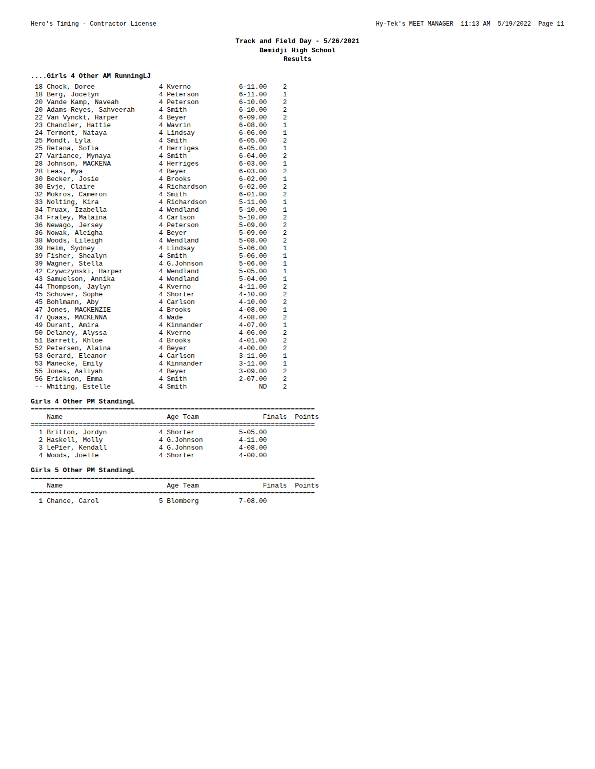Hero's Timing - Contractor License Hy-Tek's MEET MANAGER 11:13 AM 5/19/2022 Page 11
Track and Field Day - 5/26/2021
Bemidji High School
Results
....Girls 4 Other AM RunningLJ
 18 Chock, Doree                4 Kverno            6-11.00    2
 18 Berg, Jocelyn               4 Peterson          6-11.00    1
 20 Vande Kamp, Naveah          4 Peterson          6-10.00    2
 20 Adams-Reyes, Sahveerah      4 Smith             6-10.00    2
 22 Van Vynckt, Harper          4 Beyer             6-09.00    2
 23 Chandler, Hattie            4 Wavrin            6-08.00    1
 24 Termont, Nataya             4 Lindsay           6-06.00    1
 25 Mondt, Lyla                 4 Smith             6-05.00    2
 25 Retana, Sofia               4 Herriges          6-05.00    1
 27 Variance, Mynaya            4 Smith             6-04.00    2
 28 Johnson, MACKENA            4 Herriges          6-03.00    1
 28 Leas, Mya                   4 Beyer             6-03.00    2
 30 Becker, Josie               4 Brooks            6-02.00    1
 30 Evje, Claire                4 Richardson        6-02.00    2
 32 Mokros, Cameron             4 Smith             6-01.00    2
 33 Nolting, Kira               4 Richardson        5-11.00    1
 34 Truax, Izabella             4 Wendland          5-10.00    1
 34 Fraley, Malaina             4 Carlson           5-10.00    2
 36 Newago, Jersey              4 Peterson          5-09.00    2
 36 Nowak, Aleigha              4 Beyer             5-09.00    2
 38 Woods, Lileigh              4 Wendland          5-08.00    2
 39 Heim, Sydney                4 Lindsay           5-06.00    1
 39 Fisher, Shealyn             4 Smith             5-06.00    1
 39 Wagner, Stella              4 G.Johnson         5-06.00    1
 42 Czywczynski, Harper         4 Wendland          5-05.00    1
 43 Samuelson, Annika           4 Wendland          5-04.00    1
 44 Thompson, Jaylyn            4 Kverno            4-11.00    2
 45 Schuver, Sophe              4 Shorter           4-10.00    2
 45 Bohlmann, Aby               4 Carlson           4-10.00    2
 47 Jones, MACKENZIE            4 Brooks            4-08.00    1
 47 Quaas, MACKENNA             4 Wade              4-08.00    2
 49 Durant, Amira               4 Kinnander         4-07.00    1
 50 Delaney, Alyssa             4 Kverno            4-06.00    2
 51 Barrett, Khloe              4 Brooks            4-01.00    2
 52 Petersen, Alaina            4 Beyer             4-00.00    2
 53 Gerard, Eleanor             4 Carlson           3-11.00    1
 53 Manecke, Emily              4 Kinnander         3-11.00    1
 55 Jones, Aaliyah              4 Beyer             3-09.00    2
 56 Erickson, Emma              4 Smith             2-07.00    2
 -- Whiting, Estelle            4 Smith                  ND    2
Girls 4 Other PM StandingL
=======================================================================
    Name                          Age Team                Finals  Points
=======================================================================
  1 Britton, Jordyn             4 Shorter           5-05.00
  2 Haskell, Molly              4 G.Johnson         4-11.00
  3 LePier, Kendall             4 G.Johnson         4-08.00
  4 Woods, Joelle               4 Shorter           4-00.00
Girls 5 Other PM StandingL
=======================================================================
    Name                          Age Team                Finals  Points
=======================================================================
  1 Chance, Carol               5 Blomberg          7-08.00